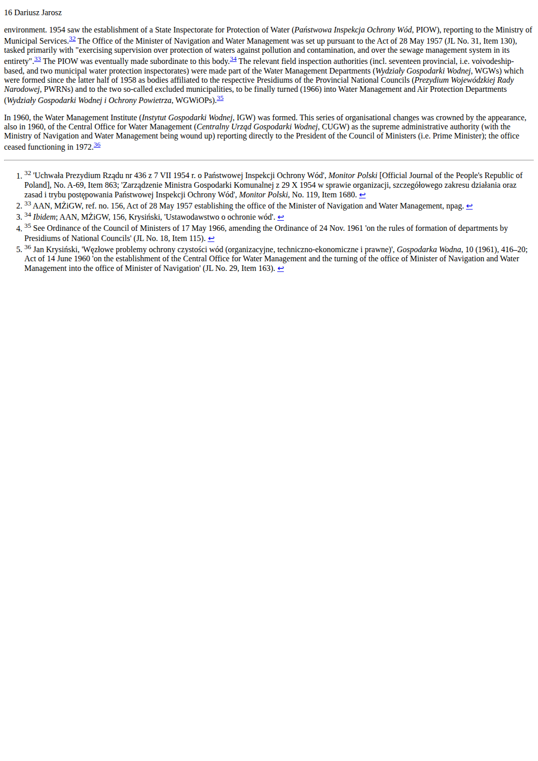16 Dariusz Jarosz
environment. 1954 saw the establishment of a State Inspectorate for Protection of Water (Państwowa Inspekcja Ochrony Wód, PIOW), reporting to the Ministry of Municipal Services.32 The Office of the Minister of Navigation and Water Management was set up pursuant to the Act of 28 May 1957 (JL No. 31, Item 130), tasked primarily with "exercising supervision over protection of waters against pollution and contamination, and over the sewage management system in its entirety".33 The PIOW was eventually made subordinate to this body.34 The relevant field inspection authorities (incl. seventeen provincial, i.e. voivodeship-based, and two municipal water protection inspectorates) were made part of the Water Management Departments (Wydziały Gospodarki Wodnej, WGWs) which were formed since the latter half of 1958 as bodies affiliated to the respective Presidiums of the Provincial National Councils (Prezydium Wojewódzkiej Rady Narodowej, PWRNs) and to the two so-called excluded municipalities, to be finally turned (1966) into Water Management and Air Protection Departments (Wydziały Gospodarki Wodnej i Ochrony Powietrza, WGWiOPs).35
In 1960, the Water Management Institute (Instytut Gospodarki Wodnej, IGW) was formed. This series of organisational changes was crowned by the appearance, also in 1960, of the Central Office for Water Management (Centralny Urząd Gospodarki Wodnej, CUGW) as the supreme administrative authority (with the Ministry of Navigation and Water Management being wound up) reporting directly to the President of the Council of Ministers (i.e. Prime Minister); the office ceased functioning in 1972.36
32 'Uchwała Prezydium Rządu nr 436 z 7 VII 1954 r. o Państwowej Inspekcji Ochrony Wód', Monitor Polski [Official Journal of the People's Republic of Poland], No. A-69, Item 863; 'Zarządzenie Ministra Gospodarki Komunalnej z 29 X 1954 w sprawie organizacji, szczegółowego zakresu działania oraz zasad i trybu postępowania Państwowej Inspekcji Ochrony Wód', Monitor Polski, No. 119, Item 1680. ↩
33 AAN, MŻiGW, ref. no. 156, Act of 28 May 1957 establishing the office of the Minister of Navigation and Water Management, npag. ↩
34 Ibidem; AAN, MŻiGW, 156, Krysiński, 'Ustawodawstwo o ochronie wód'. ↩
35 See Ordinance of the Council of Ministers of 17 May 1966, amending the Ordinance of 24 Nov. 1961 'on the rules of formation of departments by Presidiums of National Councils' (JL No. 18, Item 115). ↩
36 Jan Krysiński, 'Węzłowe problemy ochrony czystości wód (organizacyjne, techniczno-ekonomiczne i prawne)', Gospodarka Wodna, 10 (1961), 416–20; Act of 14 June 1960 'on the establishment of the Central Office for Water Management and the turning of the office of Minister of Navigation and Water Management into the office of Minister of Navigation' (JL No. 29, Item 163). ↩